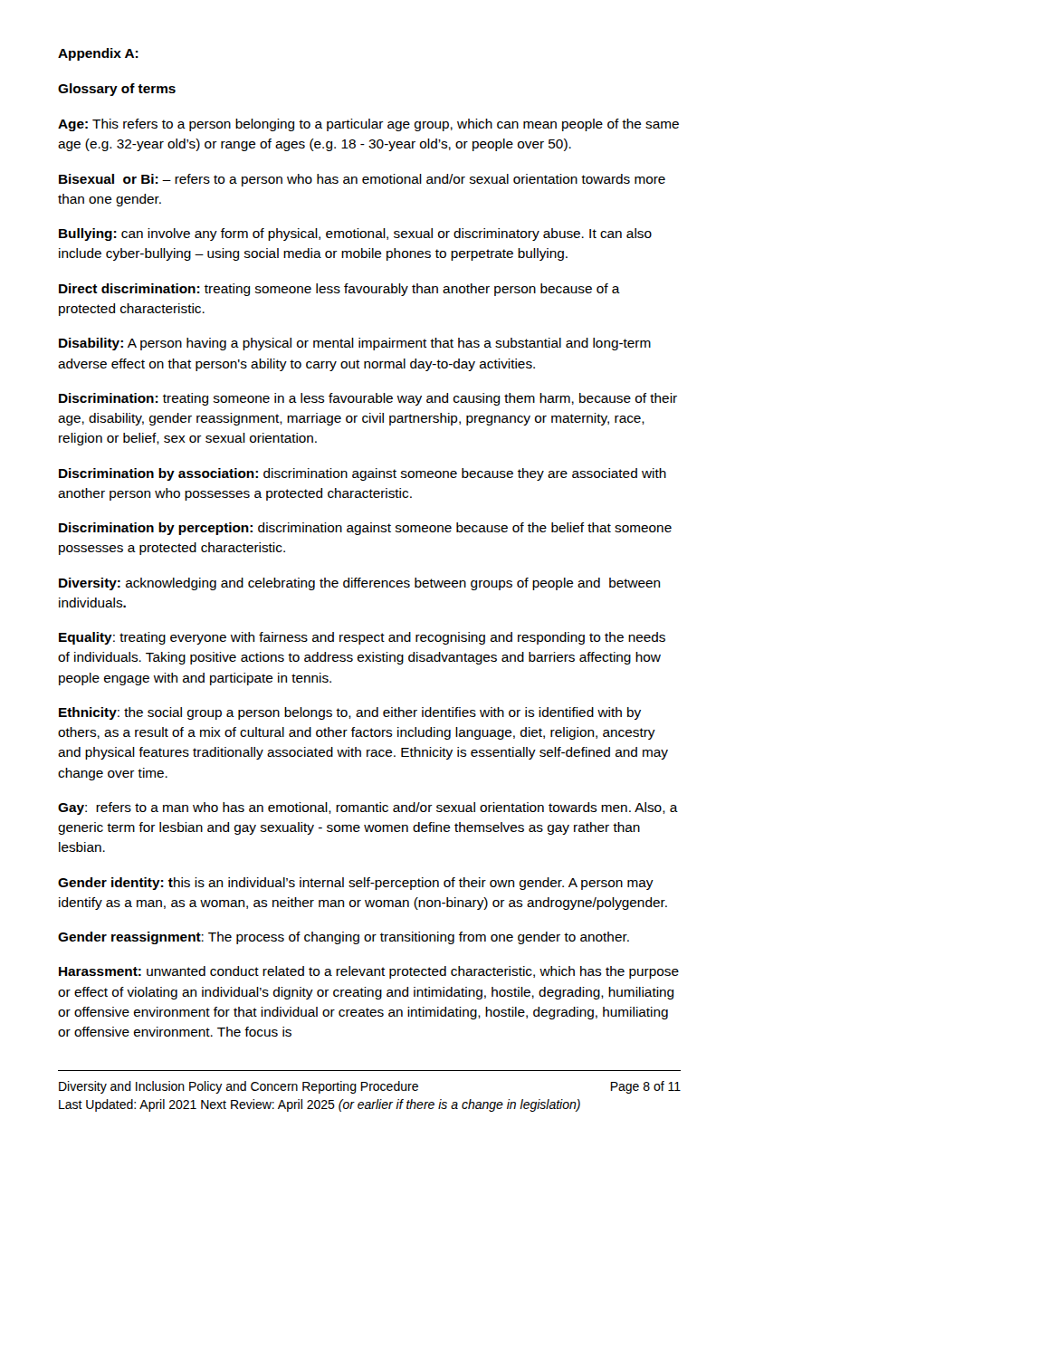Appendix A:
Glossary of terms
Age
Age: This refers to a person belonging to a particular age group, which can mean people of the same age (e.g. 32-year old’s) or range of ages (e.g. 18 - 30-year old’s, or people over 50).
Bisexual or Bi
Bisexual or Bi: – refers to a person who has an emotional and/or sexual orientation towards more than one gender.
Bullying
Bullying: can involve any form of physical, emotional, sexual or discriminatory abuse. It can also include cyber-bullying – using social media or mobile phones to perpetrate bullying.
Direct discrimination
Direct discrimination: treating someone less favourably than another person because of a protected characteristic.
Disability
Disability: A person having a physical or mental impairment that has a substantial and long-term adverse effect on that person's ability to carry out normal day-to-day activities.
Discrimination
Discrimination: treating someone in a less favourable way and causing them harm, because of their age, disability, gender reassignment, marriage or civil partnership, pregnancy or maternity, race, religion or belief, sex or sexual orientation.
Discrimination by association
Discrimination by association: discrimination against someone because they are associated with another person who possesses a protected characteristic.
Discrimination by perception
Discrimination by perception: discrimination against someone because of the belief that someone possesses a protected characteristic.
Diversity
Diversity: acknowledging and celebrating the differences between groups of people and between individuals.
Equality
Equality: treating everyone with fairness and respect and recognising and responding to the needs of individuals. Taking positive actions to address existing disadvantages and barriers affecting how people engage with and participate in tennis.
Ethnicity
Ethnicity: the social group a person belongs to, and either identifies with or is identified with by others, as a result of a mix of cultural and other factors including language, diet, religion, ancestry and physical features traditionally associated with race. Ethnicity is essentially self-defined and may change over time.
Gay
Gay: refers to a man who has an emotional, romantic and/or sexual orientation towards men. Also, a generic term for lesbian and gay sexuality - some women define themselves as gay rather than lesbian.
Gender identity
Gender identity: this is an individual’s internal self-perception of their own gender. A person may identify as a man, as a woman, as neither man or woman (non-binary) or as androgyne/polygender.
Gender reassignment
Gender reassignment: The process of changing or transitioning from one gender to another.
Harassment
Harassment: unwanted conduct related to a relevant protected characteristic, which has the purpose or effect of violating an individual’s dignity or creating and intimidating, hostile, degrading, humiliating or offensive environment for that individual or creates an intimidating, hostile, degrading, humiliating or offensive environment. The focus is
Diversity and Inclusion Policy and Concern Reporting Procedure
Last Updated: April 2021 Next Review: April 2025 (or earlier if there is a change in legislation)
Page 8 of 11